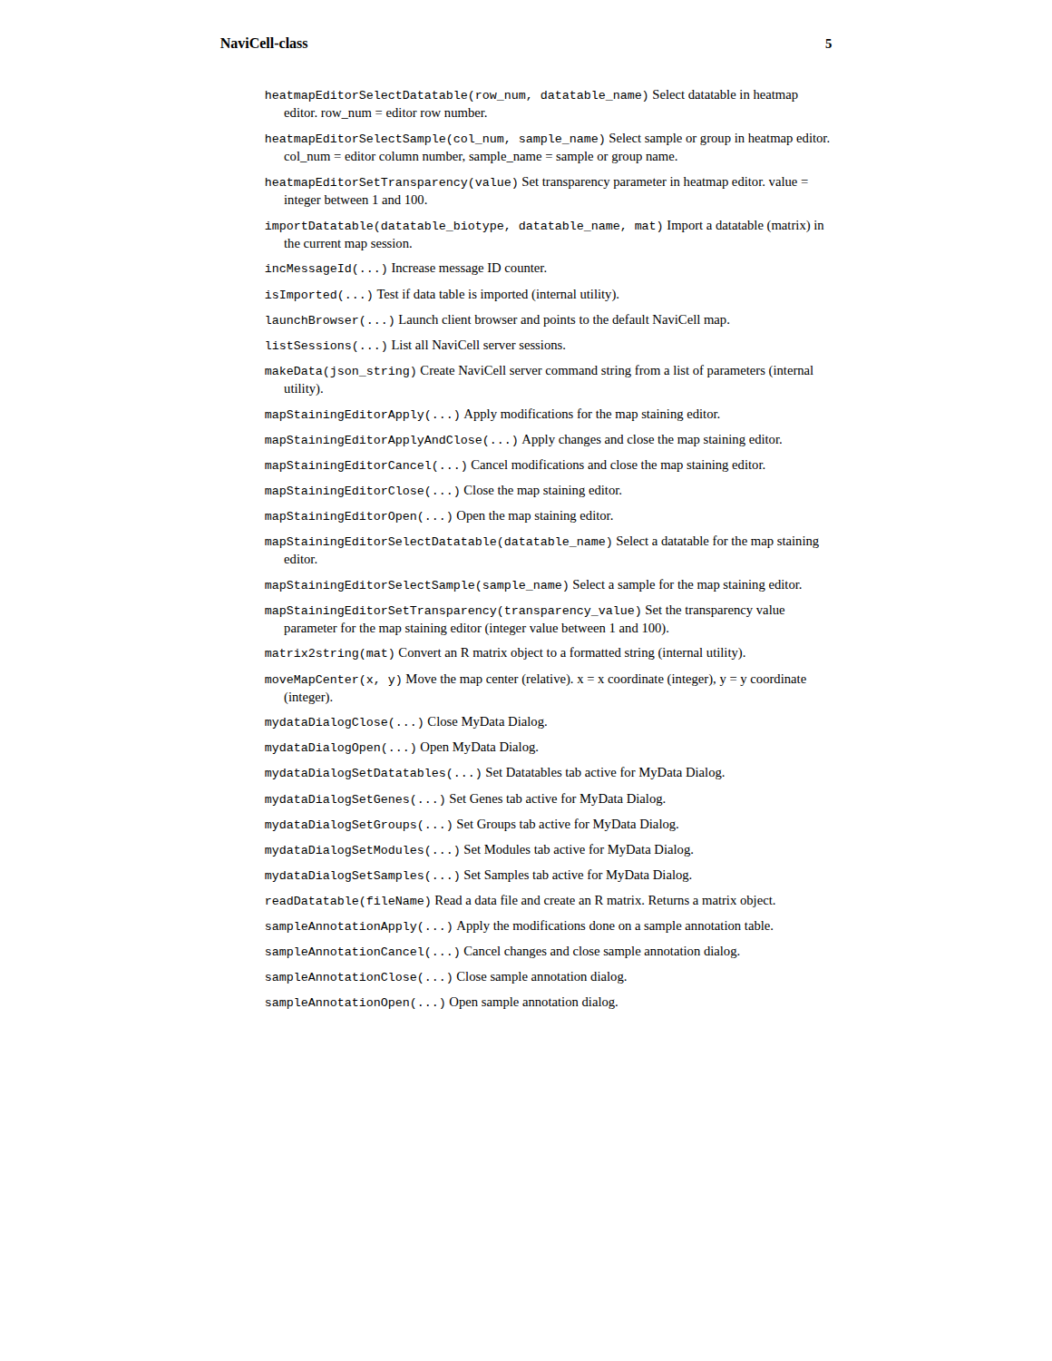NaviCell-class 5
heatmapEditorSelectDatatable(row_num, datatable_name)
Select datatable in heatmap editor. row_num = editor row number.
heatmapEditorSelectSample(col_num, sample_name)
Select sample or group in heatmap editor. col_num = editor column number, sample_name = sample or group name.
heatmapEditorSetTransparency(value)
Set transparency parameter in heatmap editor. value = integer between 1 and 100.
importDatatable(datatable_biotype, datatable_name, mat)
Import a datatable (matrix) in the current map session.
incMessageId(...)
Increase message ID counter.
isImported(...)
Test if data table is imported (internal utility).
launchBrowser(...)
Launch client browser and points to the default NaviCell map.
listSessions(...)
List all NaviCell server sessions.
makeData(json_string)
Create NaviCell server command string from a list of parameters (internal utility).
mapStainingEditorApply(...)
Apply modifications for the map staining editor.
mapStainingEditorApplyAndClose(...)
Apply changes and close the map staining editor.
mapStainingEditorCancel(...)
Cancel modifications and close the map staining editor.
mapStainingEditorClose(...)
Close the map staining editor.
mapStainingEditorOpen(...)
Open the map staining editor.
mapStainingEditorSelectDatatable(datatable_name)
Select a datatable for the map staining editor.
mapStainingEditorSelectSample(sample_name)
Select a sample for the map staining editor.
mapStainingEditorSetTransparency(transparency_value)
Set the transparency value parameter for the map staining editor (integer value between 1 and 100).
matrix2string(mat)
Convert an R matrix object to a formatted string (internal utility).
moveMapCenter(x, y)
Move the map center (relative). x = x coordinate (integer), y = y coordinate (integer).
mydataDialogClose(...)
Close MyData Dialog.
mydataDialogOpen(...)
Open MyData Dialog.
mydataDialogSetDatatables(...)
Set Datatables tab active for MyData Dialog.
mydataDialogSetGenes(...)
Set Genes tab active for MyData Dialog.
mydataDialogSetGroups(...)
Set Groups tab active for MyData Dialog.
mydataDialogSetModules(...)
Set Modules tab active for MyData Dialog.
mydataDialogSetSamples(...)
Set Samples tab active for MyData Dialog.
readDatatable(fileName)
Read a data file and create an R matrix. Returns a matrix object.
sampleAnnotationApply(...)
Apply the modifications done on a sample annotation table.
sampleAnnotationCancel(...)
Cancel changes and close sample annotation dialog.
sampleAnnotationClose(...)
Close sample annotation dialog.
sampleAnnotationOpen(...)
Open sample annotation dialog.